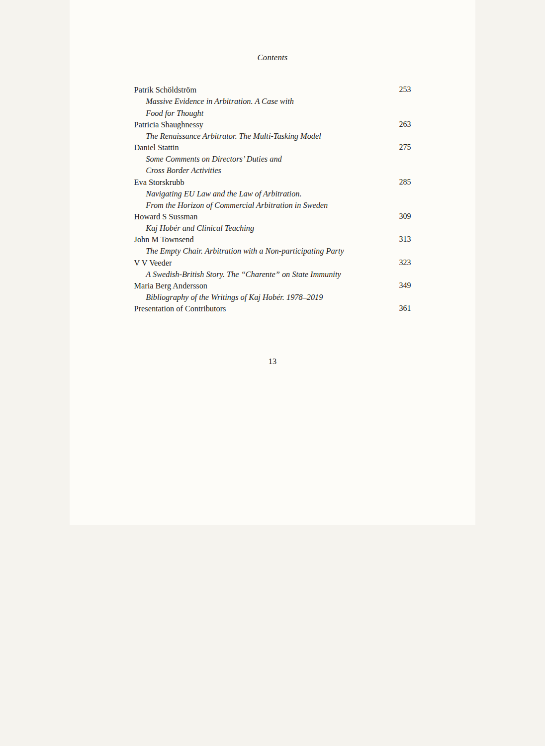Contents
| Patrik Schöldström Massive Evidence in Arbitration. A Case with Food for Thought | 253 |
| Patricia Shaughnessy The Renaissance Arbitrator. The Multi-Tasking Model | 263 |
| Daniel Stattin Some Comments on Directors’ Duties and Cross Border Activities | 275 |
| Eva Storskrubb Navigating EU Law and the Law of Arbitration. From the Horizon of Commercial Arbitration in Sweden | 285 |
| Howard S Sussman Kaj Hobér and Clinical Teaching | 309 |
| John M Townsend The Empty Chair. Arbitration with a Non-participating Party | 313 |
| V V Veeder A Swedish-British Story. The “Charente” on State Immunity | 323 |
| Maria Berg Andersson Bibliography of the Writings of Kaj Hobér. 1978–2019 | 349 |
| Presentation of Contributors | 361 |
13